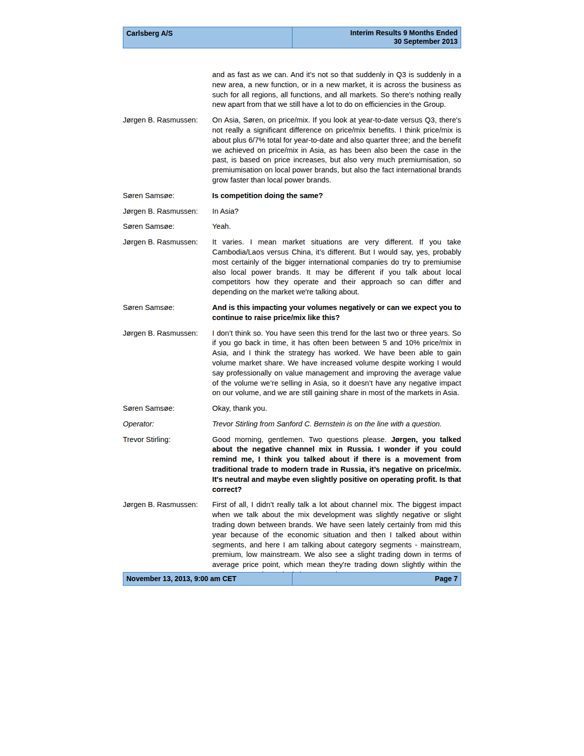| Carlsberg A/S | Interim Results 9 Months Ended 30 September 2013 |
| | and as fast as we can. And it’s not so that suddenly in Q3 is suddenly in a new area, a new function, or in a new market, it is across the business as such for all regions, all functions, and all markets. So there's nothing really new apart from that we still have a lot to do on efficiencies in the Group. |
| Jørgen B. Rasmussen: | On Asia, Søren, on price/mix. If you look at year-to-date versus Q3, there's not really a significant difference on price/mix benefits. I think price/mix is about plus 6/7% total for year-to-date and also quarter three; and the benefit we achieved on price/mix in Asia, as has been also been the case in the past, is based on price increases, but also very much premiumisation, so premiumisation on local power brands, but also the fact international brands grow faster than local power brands. |
| Søren Samsøe: | Is competition doing the same? |
| Jørgen B. Rasmussen: | In Asia? |
| Søren Samsøe: | Yeah. |
| Jørgen B. Rasmussen: | It varies. I mean market situations are very different. If you take Cambodia/Laos versus China, it’s different. But I would say, yes, probably most certainly of the bigger international companies do try to premiumise also local power brands. It may be different if you talk about local competitors how they operate and their approach so can differ and depending on the market we're talking about. |
| Søren Samsøe: | And is this impacting your volumes negatively or can we expect you to continue to raise price/mix like this? |
| Jørgen B. Rasmussen: | I don’t think so. You have seen this trend for the last two or three years. So if you go back in time, it has often been between 5 and 10% price/mix in Asia, and I think the strategy has worked. We have been able to gain volume market share. We have increased volume despite working I would say professionally on value management and improving the average value of the volume we’re selling in Asia, so it doesn’t have any negative impact on our volume, and we are still gaining share in most of the markets in Asia. |
| Søren Samsøe: | Okay, thank you. |
| Operator: | Trevor Stirling from Sanford C. Bernstein is on the line with a question. |
| Trevor Stirling: | Good morning, gentlemen. Two questions please. Jørgen, you talked about the negative channel mix in Russia. I wonder if you could remind me, I think you talked about if there is a movement from traditional trade to modern trade in Russia, it’s negative on price/mix. It's neutral and maybe even slightly positive on operating profit. Is that correct? |
| Jørgen B. Rasmussen: | First of all, I didn’t really talk a lot about channel mix. The biggest impact when we talk about the mix development was slightly negative or slight trading down between brands. We have seen lately certainly from mid this year because of the economic situation and then I talked about within segments, and here I am talking about category segments - mainstream, premium, low mainstream. We also see a slight trading down in terms of average price point, which mean they're trading down slightly within the segments, so channel mix is not a major |
| November 13, 2013, 9:00 am CET | Page 7 |